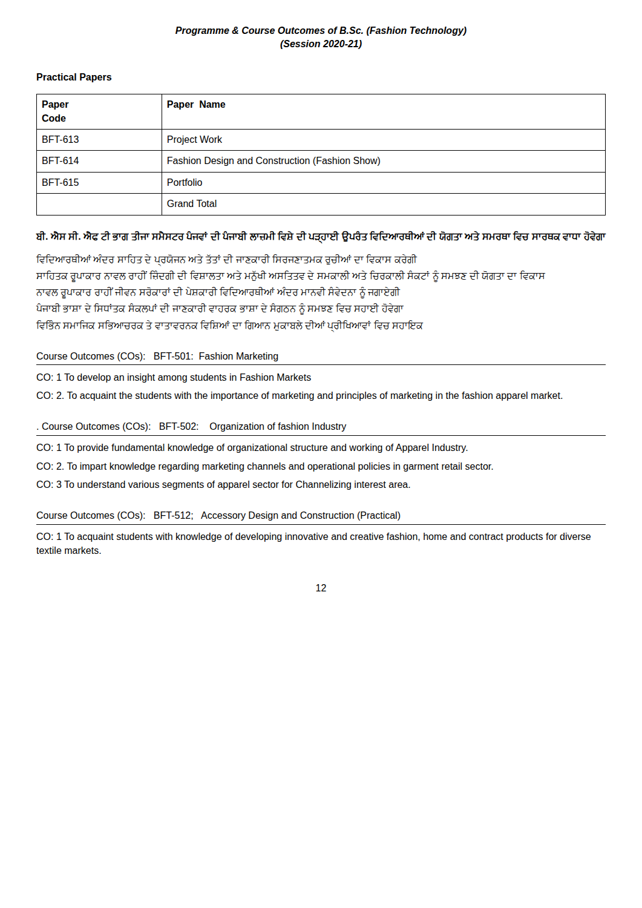Programme & Course Outcomes of B.Sc. (Fashion Technology) (Session 2020-21)
Practical Papers
| Paper Code | Paper Name |
| --- | --- |
| BFT-613 | Project Work |
| BFT-614 | Fashion Design and Construction (Fashion Show) |
| BFT-615 | Portfolio |
| | Grand Total |
ਬੀ. ਐਸ ਸੀ. ਐਫ ਟੀ ਭਾਗ ਤੀਜਾ ਸਮੈਸਟਰ ਪੰਜਵਾਂ ਦੀ ਪੰਜਾਬੀ ਲਾਜ਼ਮੀ ਵਿਸ਼ੇ ਦੀ ਪੜ੍ਹਾਈ ਉਪਰੰਤ ਵਿਦਿਆਰਥੀਆਂ ਦੀ ਯੋਗਤਾ ਅਤੇ ਸਮਰਥਾ ਵਿਚ ਸਾਰਥਕ ਵਾਧਾ ਹੋਵੇਗਾ
ਵਿਦਿਆਰਥੀਆਂ ਅੰਦਰ ਸਾਹਿਤ ਦੇ ਪ੍ਰਯੋਜਨ ਅਤੇ ਤੱਤਾਂ ਦੀ ਜਾਣਕਾਰੀ ਸਿਰਜਣਾਤਮਕ ਰੁਚੀਆਂ ਦਾ ਵਿਕਾਸ ਕਰੇਗੀ
ਸਾਹਿਤਕ ਰੂਪਾਕਾਰ ਨਾਵਲ ਰਾਹੀਂ ਜ਼ਿੰਦਗੀ ਦੀ ਵਿਸ਼ਾਲਤਾ ਅਤੇ ਮਨੁੱਖੀ ਅਸਤਿਤਵ ਦੇ ਸਮਕਾਲੀ ਅਤੇ ਚਿਰਕਾਲੀ ਸੰਕਟਾਂ ਨੂੰ ਸਮਝਣ ਦੀ ਯੋਗਤਾ ਦਾ ਵਿਕਾਸ
ਨਾਵਲ ਰੂਪਾਕਾਰ ਰਾਹੀਂ ਜੀਵਨ ਸਰੋਕਾਰਾਂ ਦੀ ਪੇਸ਼ਕਾਰੀ ਵਿਦਿਆਰਥੀਆਂ ਅੰਦਰ ਮਾਨਵੀ ਸੰਵੇਦਨਾ ਨੂੰ ਜਗਾਏਗੀ
ਪੰਜਾਬੀ ਭਾਸ਼ਾ ਦੇ ਸਿਧਾਂਤਕ ਸੰਕਲਪਾਂ ਦੀ ਜਾਣਕਾਰੀ ਵਾਹਰਕ ਭਾਸ਼ਾ ਦੇ ਸੰਗਠਨ ਨੂੰ ਸਮਝਣ ਵਿਚ ਸਹਾਈ ਹੋਵੇਗਾ
ਵਿਭਿੰਨ ਸਮਾਜਿਕ ਸਭਿਆਚਰਕ ਤੇ ਵਾਤਾਵਰਨਕ ਵਿਸ਼ਿਆਂ ਦਾ ਗਿਆਨ ਮੁਕਾਬਲੇ ਦੀਆਂ ਪ੍ਰੀਖਿਆਵਾਂ ਵਿਚ ਸਹਾਇਕ
Course Outcomes (COs): BFT-501: Fashion Marketing
CO: 1 To develop an insight among students in Fashion Markets
CO: 2. To acquaint the students with the importance of marketing and principles of marketing in the fashion apparel market.
. Course Outcomes (COs): BFT-502: Organization of fashion Industry
CO: 1 To provide fundamental knowledge of organizational structure and working of Apparel Industry.
CO: 2. To impart knowledge regarding marketing channels and operational policies in garment retail sector.
CO: 3 To understand various segments of apparel sector for Channelizing interest area.
Course Outcomes (COs): BFT-512; Accessory Design and Construction (Practical)
CO: 1 To acquaint students with knowledge of developing innovative and creative fashion, home and contract products for diverse textile markets.
12